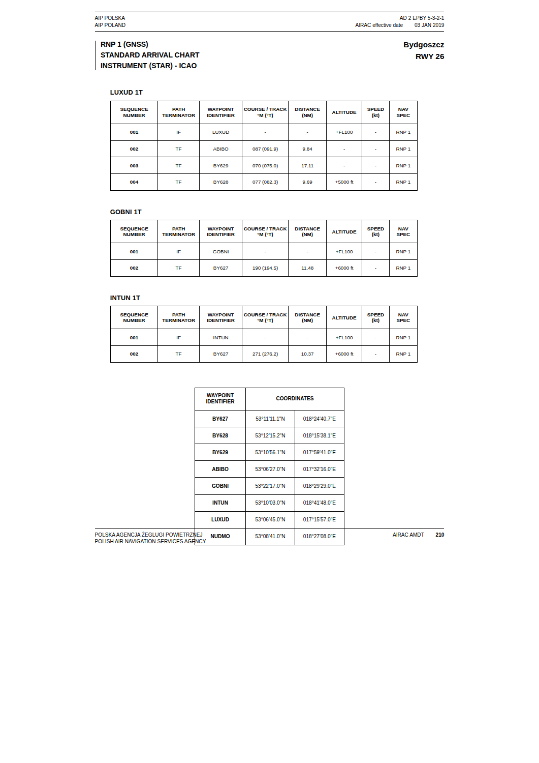AIP POLSKA
AIP POLAND
AD 2 EPBY 5-3-2-1
AIRAC effective date03 JAN 2019
RNP 1 (GNSS)
STANDARD ARRIVAL CHART
INSTRUMENT (STAR) - ICAO
Bydgoszcz
RWY 26
LUXUD 1T
| SEQUENCE NUMBER | PATH TERMINATOR | WAYPOINT IDENTIFIER | COURSE / TRACK °M (°T) | DISTANCE (NM) | ALTITUDE | SPEED (kt) | NAV SPEC |
| --- | --- | --- | --- | --- | --- | --- | --- |
| 001 | IF | LUXUD | - | - | +FL100 | - | RNP 1 |
| 002 | TF | ABIBO | 087 (091.9) | 9.84 | - | - | RNP 1 |
| 003 | TF | BY629 | 070 (075.0) | 17.11 | - | - | RNP 1 |
| 004 | TF | BY628 | 077 (082.3) | 9.69 | +5000 ft | - | RNP 1 |
GOBNI 1T
| SEQUENCE NUMBER | PATH TERMINATOR | WAYPOINT IDENTIFIER | COURSE / TRACK °M (°T) | DISTANCE (NM) | ALTITUDE | SPEED (kt) | NAV SPEC |
| --- | --- | --- | --- | --- | --- | --- | --- |
| 001 | IF | GOBNI | - | - | +FL100 | - | RNP 1 |
| 002 | TF | BY627 | 190 (194.5) | 11.48 | +6000 ft | - | RNP 1 |
INTUN 1T
| SEQUENCE NUMBER | PATH TERMINATOR | WAYPOINT IDENTIFIER | COURSE / TRACK °M (°T) | DISTANCE (NM) | ALTITUDE | SPEED (kt) | NAV SPEC |
| --- | --- | --- | --- | --- | --- | --- | --- |
| 001 | IF | INTUN | - | - | +FL100 | - | RNP 1 |
| 002 | TF | BY627 | 271 (276.2) | 10.37 | +6000 ft | - | RNP 1 |
| WAYPOINT IDENTIFIER | COORDINATES |
| --- | --- |
| BY627 | 53°11'11.1"N | 018°24'40.7"E |
| BY628 | 53°12'15.2"N | 018°15'38.1"E |
| BY629 | 53°10'56.1"N | 017°59'41.0"E |
| ABIBO | 53°06'27.0"N | 017°32'16.0"E |
| GOBNI | 53°22'17.0"N | 018°29'29.0"E |
| INTUN | 53°10'03.0"N | 018°41'48.0"E |
| LUXUD | 53°06'45.0"N | 017°15'57.0"E |
| NUDMO | 53°08'41.0"N | 018°27'08.0"E |
POLSKA AGENCJA ŻEGLUGI POWIETRZNEJ
POLISH AIR NAVIGATION SERVICES AGENCY
AIRAC AMDT210